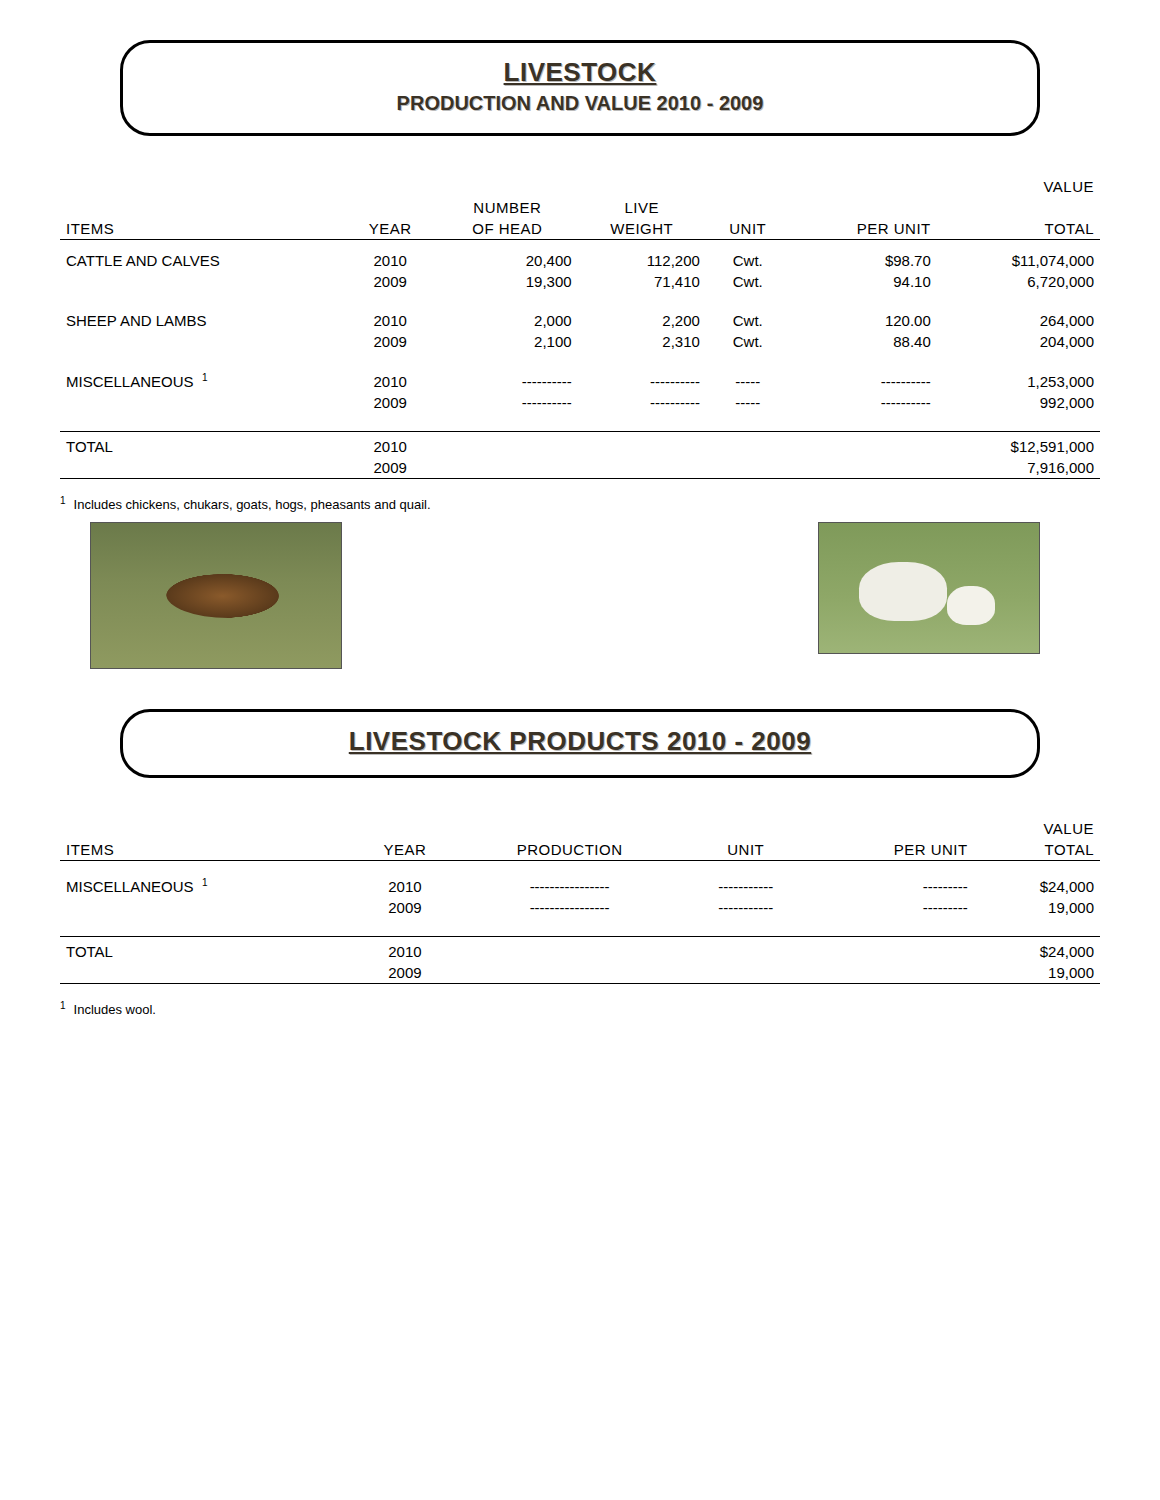LIVESTOCK
PRODUCTION AND VALUE 2010 - 2009
| | VALUE |
| | | NUMBER | LIVE | | | |
| ITEMS | YEAR | OF HEAD | WEIGHT | UNIT | PER UNIT | TOTAL |
| CATTLE AND CALVES | 2010 | 20,400 | 112,200 | Cwt. | $98.70 | $11,074,000 |
| | 2009 | 19,300 | 71,410 | Cwt. | 94.10 | 6,720,000 |
| SHEEP AND LAMBS | 2010 | 2,000 | 2,200 | Cwt. | 120.00 | 264,000 |
| | 2009 | 2,100 | 2,310 | Cwt. | 88.40 | 204,000 |
| MISCELLANEOUS 1 | 2010 | ---------- | ---------- | ----- | ---------- | 1,253,000 |
| | 2009 | ---------- | ---------- | ----- | ---------- | 992,000 |
| TOTAL | 2010 | | $12,591,000 |
| | 2009 | | 7,916,000 |
1Includes chickens, chukars, goats, hogs, pheasants and quail.
LIVESTOCK PRODUCTS 2010 - 2009
| | VALUE |
| ITEMS | YEAR | PRODUCTION | UNIT | PER UNIT | TOTAL |
| MISCELLANEOUS 1 | 2010 | ---------------- | ----------- | --------- | $24,000 |
| | 2009 | ---------------- | ----------- | --------- | 19,000 |
| TOTAL | 2010 | | $24,000 |
| | 2009 | | 19,000 |
1Includes wool.